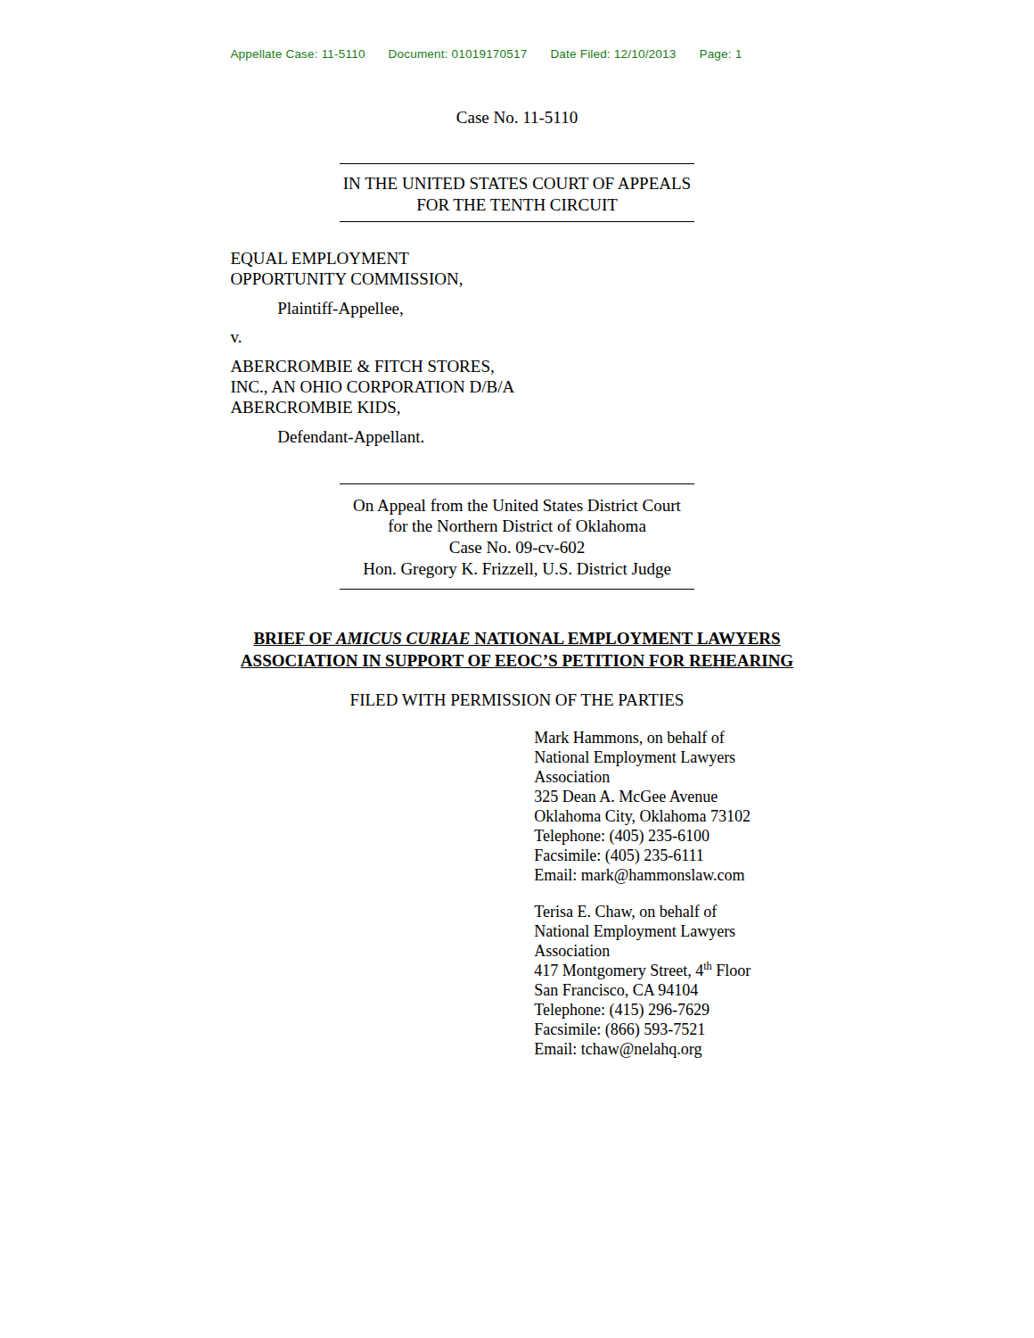Appellate Case: 11-5110 Document: 01019170517 Date Filed: 12/10/2013 Page: 1
Case No. 11-5110
IN THE UNITED STATES COURT OF APPEALS
FOR THE TENTH CIRCUIT
EQUAL EMPLOYMENT
OPPORTUNITY COMMISSION,
Plaintiff-Appellee,
v.
ABERCROMBIE & FITCH STORES,
INC., an Ohio corporation d/b/a
Abercrombie Kids,
Defendant-Appellant.
On Appeal from the United States District Court
for the Northern District of Oklahoma
Case No. 09-cv-602
Hon. Gregory K. Frizzell, U.S. District Judge
BRIEF OF AMICUS CURIAE NATIONAL EMPLOYMENT LAWYERS
ASSOCIATION IN SUPPORT OF EEOC’S PETITION FOR REHEARING
FILED WITH PERMISSION OF THE PARTIES
Mark Hammons, on behalf of
National Employment Lawyers Association
325 Dean A. McGee Avenue
Oklahoma City, Oklahoma 73102
Telephone: (405) 235-6100
Facsimile: (405) 235-6111
Email: mark@hammonslaw.com
Terisa E. Chaw, on behalf of
National Employment Lawyers Association
417 Montgomery Street, 4th Floor
San Francisco, CA 94104
Telephone: (415) 296-7629
Facsimile: (866) 593-7521
Email: tchaw@nelahq.org